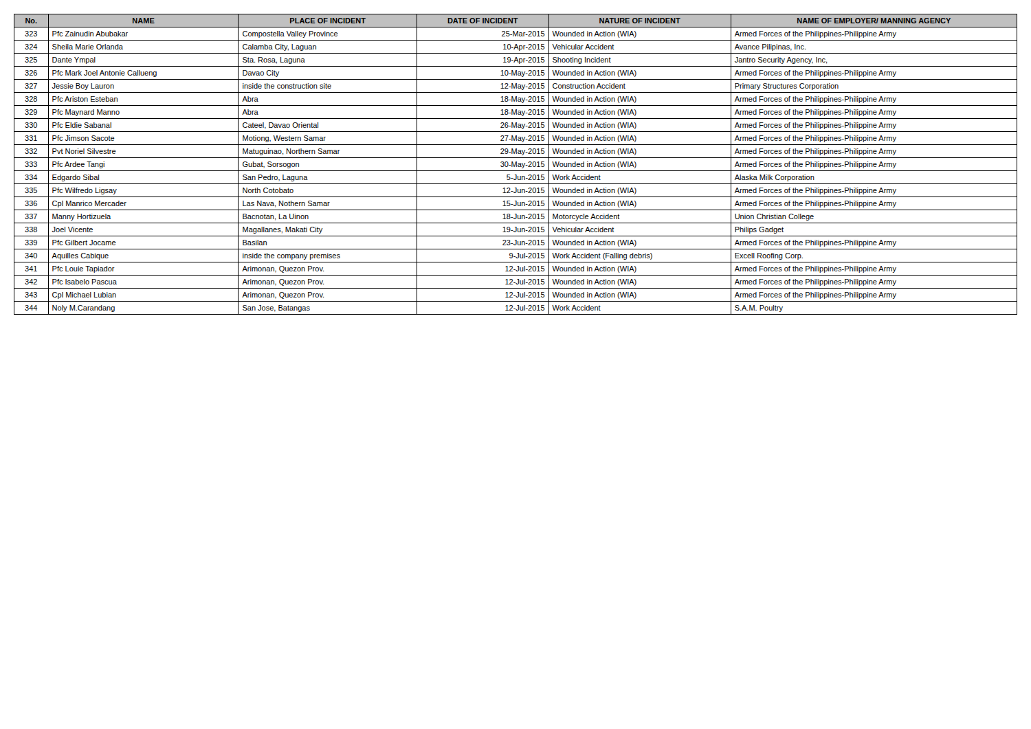List of Incidents
| No. | NAME | PLACE OF INCIDENT | DATE OF INCIDENT | NATURE OF INCIDENT | NAME OF EMPLOYER/ MANNING AGENCY |
| --- | --- | --- | --- | --- | --- |
| 323 | Pfc Zainudin Abubakar | Compostella Valley Province | 25-Mar-2015 | Wounded in Action (WIA) | Armed Forces of the Philippines-Philippine Army |
| 324 | Sheila Marie Orlanda | Calamba City, Laguan | 10-Apr-2015 | Vehicular Accident | Avance Pilipinas, Inc. |
| 325 | Dante Ympal | Sta. Rosa, Laguna | 19-Apr-2015 | Shooting Incident | Jantro Security Agency, Inc, |
| 326 | Pfc Mark Joel Antonie Callueng | Davao City | 10-May-2015 | Wounded in Action (WIA) | Armed Forces of the Philippines-Philippine Army |
| 327 | Jessie Boy Lauron | inside the construction site | 12-May-2015 | Construction Accident | Primary Structures Corporation |
| 328 | Pfc Ariston Esteban | Abra | 18-May-2015 | Wounded in Action (WIA) | Armed Forces of the Philippines-Philippine Army |
| 329 | Pfc Maynard Manno | Abra | 18-May-2015 | Wounded in Action (WIA) | Armed Forces of the Philippines-Philippine Army |
| 330 | Pfc Eldie Sabanal | Cateel, Davao Oriental | 26-May-2015 | Wounded in Action (WIA) | Armed Forces of the Philippines-Philippine Army |
| 331 | Pfc Jimson Sacote | Motiong, Western Samar | 27-May-2015 | Wounded in Action (WIA) | Armed Forces of the Philippines-Philippine Army |
| 332 | Pvt Noriel Silvestre | Matuguinao, Northern Samar | 29-May-2015 | Wounded in Action (WIA) | Armed Forces of the Philippines-Philippine Army |
| 333 | Pfc Ardee Tangi | Gubat, Sorsogon | 30-May-2015 | Wounded in Action (WIA) | Armed Forces of the Philippines-Philippine Army |
| 334 | Edgardo Sibal | San Pedro, Laguna | 5-Jun-2015 | Work Accident | Alaska Milk Corporation |
| 335 | Pfc Wilfredo Ligsay | North Cotobato | 12-Jun-2015 | Wounded in Action (WIA) | Armed Forces of the Philippines-Philippine Army |
| 336 | Cpl Manrico Mercader | Las Nava, Nothern Samar | 15-Jun-2015 | Wounded in Action (WIA) | Armed Forces of the Philippines-Philippine Army |
| 337 | Manny Hortizuela | Bacnotan, La Uinon | 18-Jun-2015 | Motorcycle Accident | Union Christian College |
| 338 | Joel Vicente | Magallanes, Makati City | 19-Jun-2015 | Vehicular Accident | Philips Gadget |
| 339 | Pfc Gilbert Jocame | Basilan | 23-Jun-2015 | Wounded in Action (WIA) | Armed Forces of the Philippines-Philippine Army |
| 340 | Aquilles Cabique | inside the company premises | 9-Jul-2015 | Work Accident (Falling debris) | Excell Roofing Corp. |
| 341 | Pfc Louie Tapiador | Arimonan, Quezon Prov. | 12-Jul-2015 | Wounded in Action (WIA) | Armed Forces of the Philippines-Philippine Army |
| 342 | Pfc Isabelo Pascua | Arimonan, Quezon Prov. | 12-Jul-2015 | Wounded in Action (WIA) | Armed Forces of the Philippines-Philippine Army |
| 343 | Cpl Michael Lubian | Arimonan, Quezon Prov. | 12-Jul-2015 | Wounded in Action (WIA) | Armed Forces of the Philippines-Philippine Army |
| 344 | Noly M.Carandang | San Jose, Batangas | 12-Jul-2015 | Work Accident | S.A.M. Poultry |